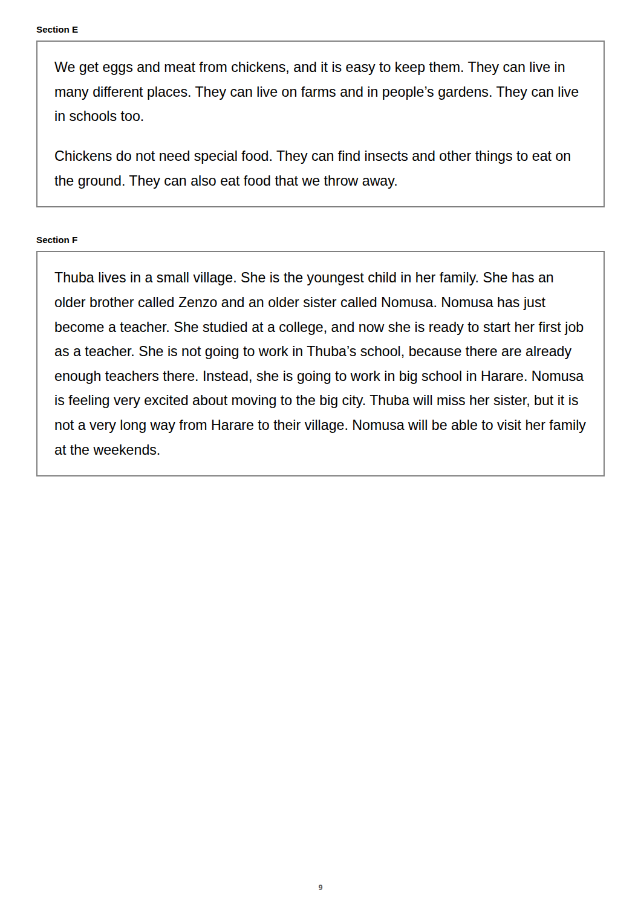Section E
We get eggs and meat from chickens, and it is easy to keep them. They can live in many different places. They can live on farms and in people’s gardens. They can live in schools too.
Chickens do not need special food. They can find insects and other things to eat on the ground. They can also eat food that we throw away.
Section F
Thuba lives in a small village. She is the youngest child in her family. She has an older brother called Zenzo and an older sister called Nomusa. Nomusa has just become a teacher. She studied at a college, and now she is ready to start her first job as a teacher. She is not going to work in Thuba’s school, because there are already enough teachers there. Instead, she is going to work in big school in Harare. Nomusa is feeling very excited about moving to the big city. Thuba will miss her sister, but it is not a very long way from Harare to their village. Nomusa will be able to visit her family at the weekends.
9